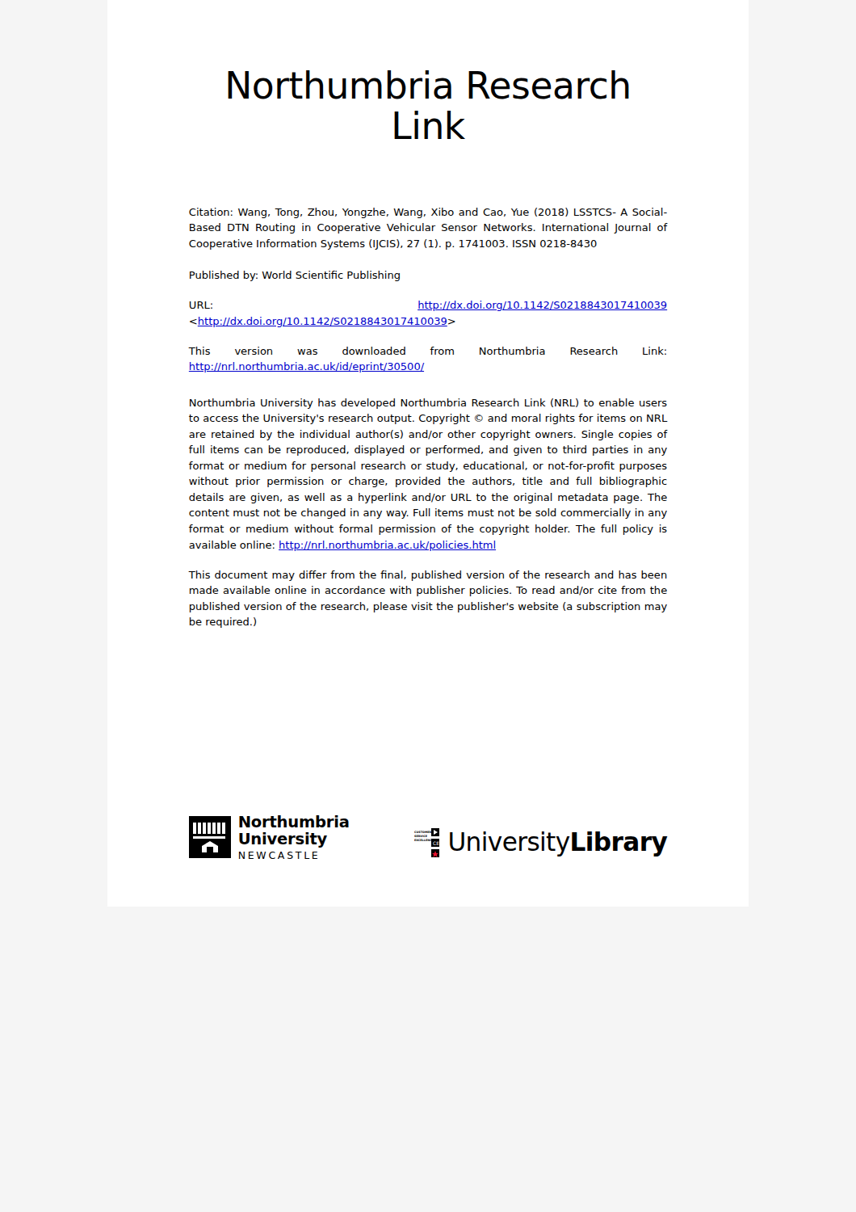Northumbria Research Link
Citation: Wang, Tong, Zhou, Yongzhe, Wang, Xibo and Cao, Yue (2018) LSSTCS- A Social-Based DTN Routing in Cooperative Vehicular Sensor Networks. International Journal of Cooperative Information Systems (IJCIS), 27 (1). p. 1741003. ISSN 0218-8430
Published by: World Scientific Publishing
URL: http://dx.doi.org/10.1142/S0218843017410039
<http://dx.doi.org/10.1142/S0218843017410039>
This version was downloaded from Northumbria Research Link:
http://nrl.northumbria.ac.uk/id/eprint/30500/
Northumbria University has developed Northumbria Research Link (NRL) to enable users to access the University's research output. Copyright © and moral rights for items on NRL are retained by the individual author(s) and/or other copyright owners. Single copies of full items can be reproduced, displayed or performed, and given to third parties in any format or medium for personal research or study, educational, or not-for-profit purposes without prior permission or charge, provided the authors, title and full bibliographic details are given, as well as a hyperlink and/or URL to the original metadata page. The content must not be changed in any way. Full items must not be sold commercially in any format or medium without formal permission of the copyright holder. The full policy is available online: http://nrl.northumbria.ac.uk/policies.html
This document may differ from the final, published version of the research and has been made available online in accordance with publisher policies. To read and/or cite from the published version of the research, please visit the publisher's website (a subscription may be required.)
Northumbria University NEWCASTLE
CUSTOMER SERVICE EXCELLENCE CE University Library